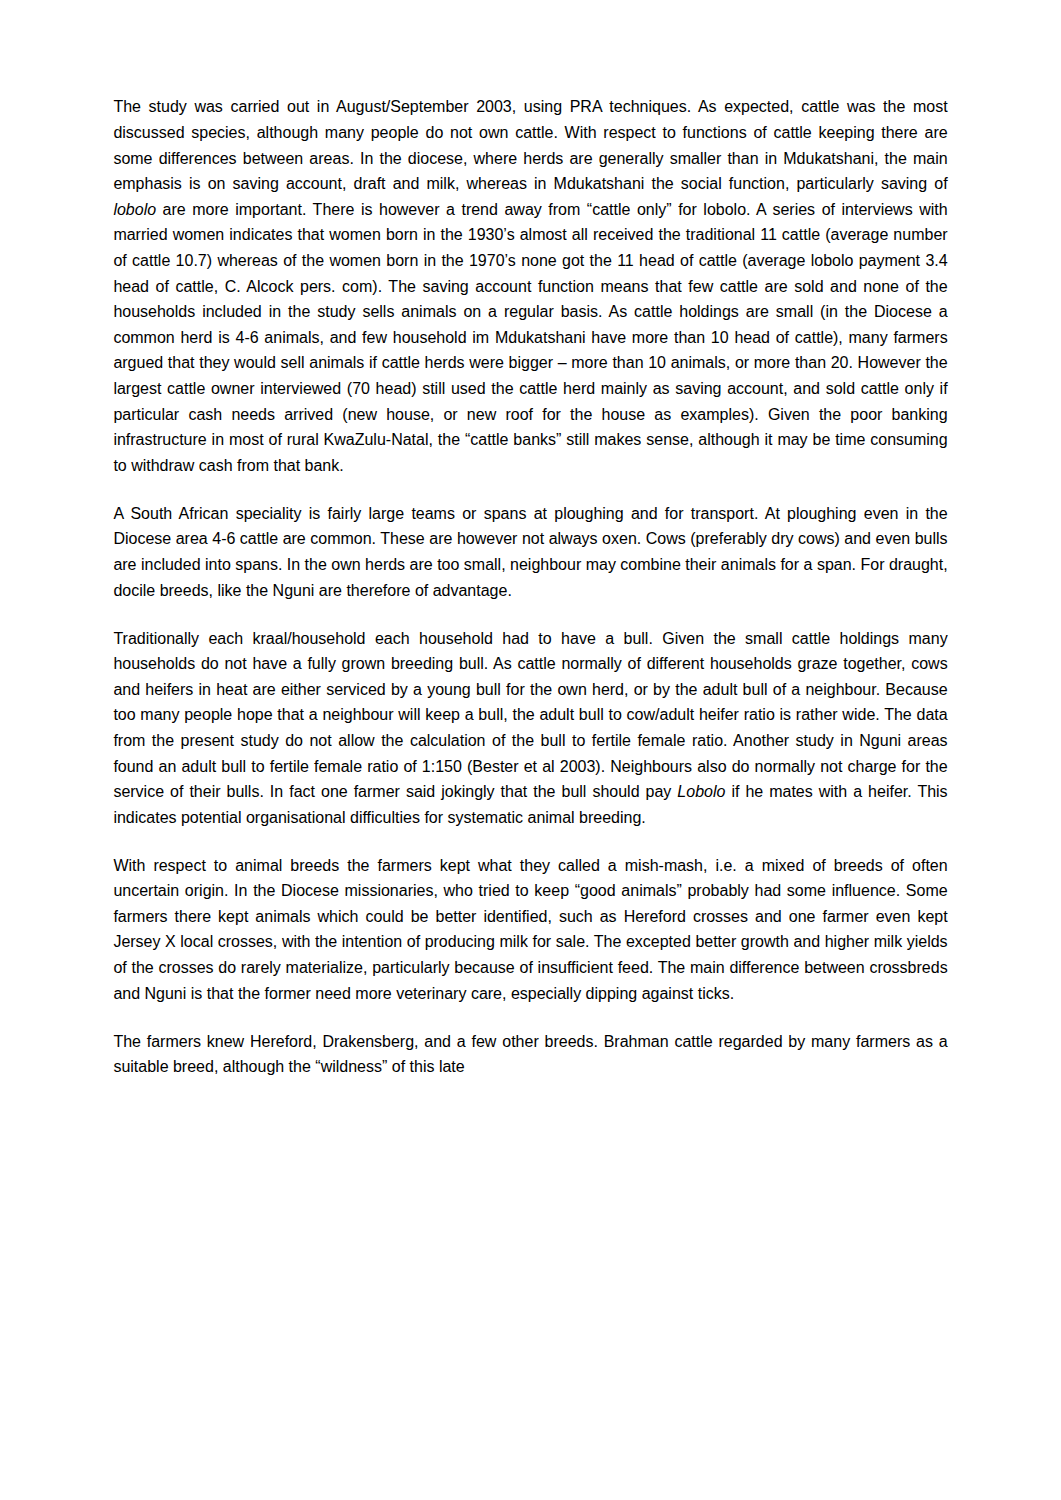The study was carried out in August/September 2003, using PRA techniques. As expected, cattle was the most discussed species, although many people do not own cattle. With respect to functions of cattle keeping there are some differences between areas. In the diocese, where herds are generally smaller than in Mdukatshani, the main emphasis is on saving account, draft and milk, whereas in Mdukatshani the social function, particularly saving of lobolo are more important. There is however a trend away from “cattle only” for lobolo. A series of interviews with married women indicates that women born in the 1930’s almost all received the traditional 11 cattle (average number of cattle 10.7) whereas of the women born in the 1970’s none got the 11 head of cattle (average lobolo payment 3.4 head of cattle, C. Alcock pers. com). The saving account function means that few cattle are sold and none of the households included in the study sells animals on a regular basis. As cattle holdings are small (in the Diocese a common herd is 4-6 animals, and few household im Mdukatshani have more than 10 head of cattle), many farmers argued that they would sell animals if cattle herds were bigger – more than 10 animals, or more than 20. However the largest cattle owner interviewed (70 head) still used the cattle herd mainly as saving account, and sold cattle only if particular cash needs arrived (new house, or new roof for the house as examples). Given the poor banking infrastructure in most of rural KwaZulu-Natal, the “cattle banks” still makes sense, although it may be time consuming to withdraw cash from that bank.
A South African speciality is fairly large teams or spans at ploughing and for transport. At ploughing even in the Diocese area 4-6 cattle are common. These are however not always oxen. Cows (preferably dry cows) and even bulls are included into spans. In the own herds are too small, neighbour may combine their animals for a span. For draught, docile breeds, like the Nguni are therefore of advantage.
Traditionally each kraal/household each household had to have a bull. Given the small cattle holdings many households do not have a fully grown breeding bull. As cattle normally of different households graze together, cows and heifers in heat are either serviced by a young bull for the own herd, or by the adult bull of a neighbour. Because too many people hope that a neighbour will keep a bull, the adult bull to cow/adult heifer ratio is rather wide. The data from the present study do not allow the calculation of the bull to fertile female ratio. Another study in Nguni areas found an adult bull to fertile female ratio of 1:150 (Bester et al 2003). Neighbours also do normally not charge for the service of their bulls. In fact one farmer said jokingly that the bull should pay Lobolo if he mates with a heifer. This indicates potential organisational difficulties for systematic animal breeding.
With respect to animal breeds the farmers kept what they called a mish-mash, i.e. a mixed of breeds of often uncertain origin. In the Diocese missionaries, who tried to keep “good animals” probably had some influence. Some farmers there kept animals which could be better identified, such as Hereford crosses and one farmer even kept Jersey X local crosses, with the intention of producing milk for sale. The excepted better growth and higher milk yields of the crosses do rarely materialize, particularly because of insufficient feed. The main difference between crossbreds and Nguni is that the former need more veterinary care, especially dipping against ticks.
The farmers knew Hereford, Drakensberg, and a few other breeds. Brahman cattle regarded by many farmers as a suitable breed, although the “wildness” of this late